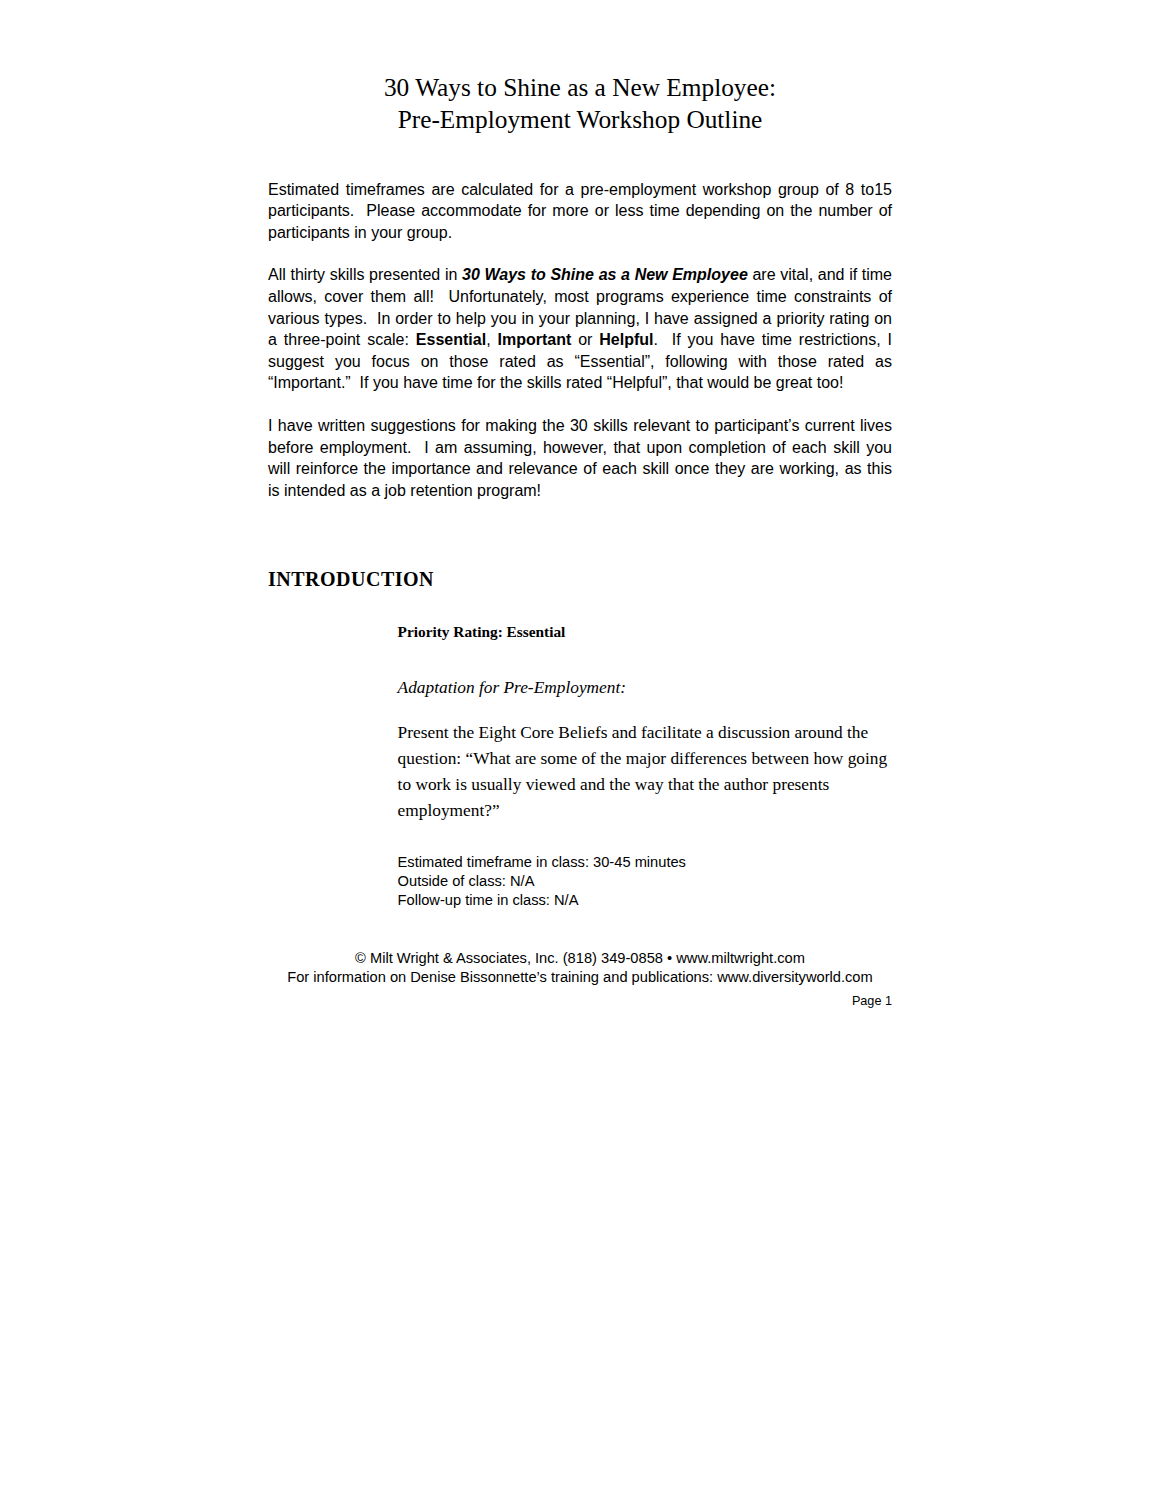30 Ways to Shine as a New Employee:Pre-Employment Workshop Outline
Estimated timeframes are calculated for a pre-employment workshop group of 8 to15 participants. Please accommodate for more or less time depending on the number of participants in your group.
All thirty skills presented in 30 Ways to Shine as a New Employee are vital, and if time allows, cover them all! Unfortunately, most programs experience time constraints of various types. In order to help you in your planning, I have assigned a priority rating on a three-point scale: Essential, Important or Helpful. If you have time restrictions, I suggest you focus on those rated as “Essential”, following with those rated as “Important.” If you have time for the skills rated “Helpful”, that would be great too!
I have written suggestions for making the 30 skills relevant to participant’s current lives before employment. I am assuming, however, that upon completion of each skill you will reinforce the importance and relevance of each skill once they are working, as this is intended as a job retention program!
INTRODUCTION
Priority Rating: Essential
Adaptation for Pre-Employment:
Present the Eight Core Beliefs and facilitate a discussion around the question: “What are some of the major differences between how going to work is usually viewed and the way that the author presents employment?”
Estimated timeframe in class: 30-45 minutes
Outside of class: N/A
Follow-up time in class: N/A
© Milt Wright & Associates, Inc. (818) 349-0858 • www.miltwright.com
For information on Denise Bissonnette’s training and publications: www.diversityworld.com
Page 1